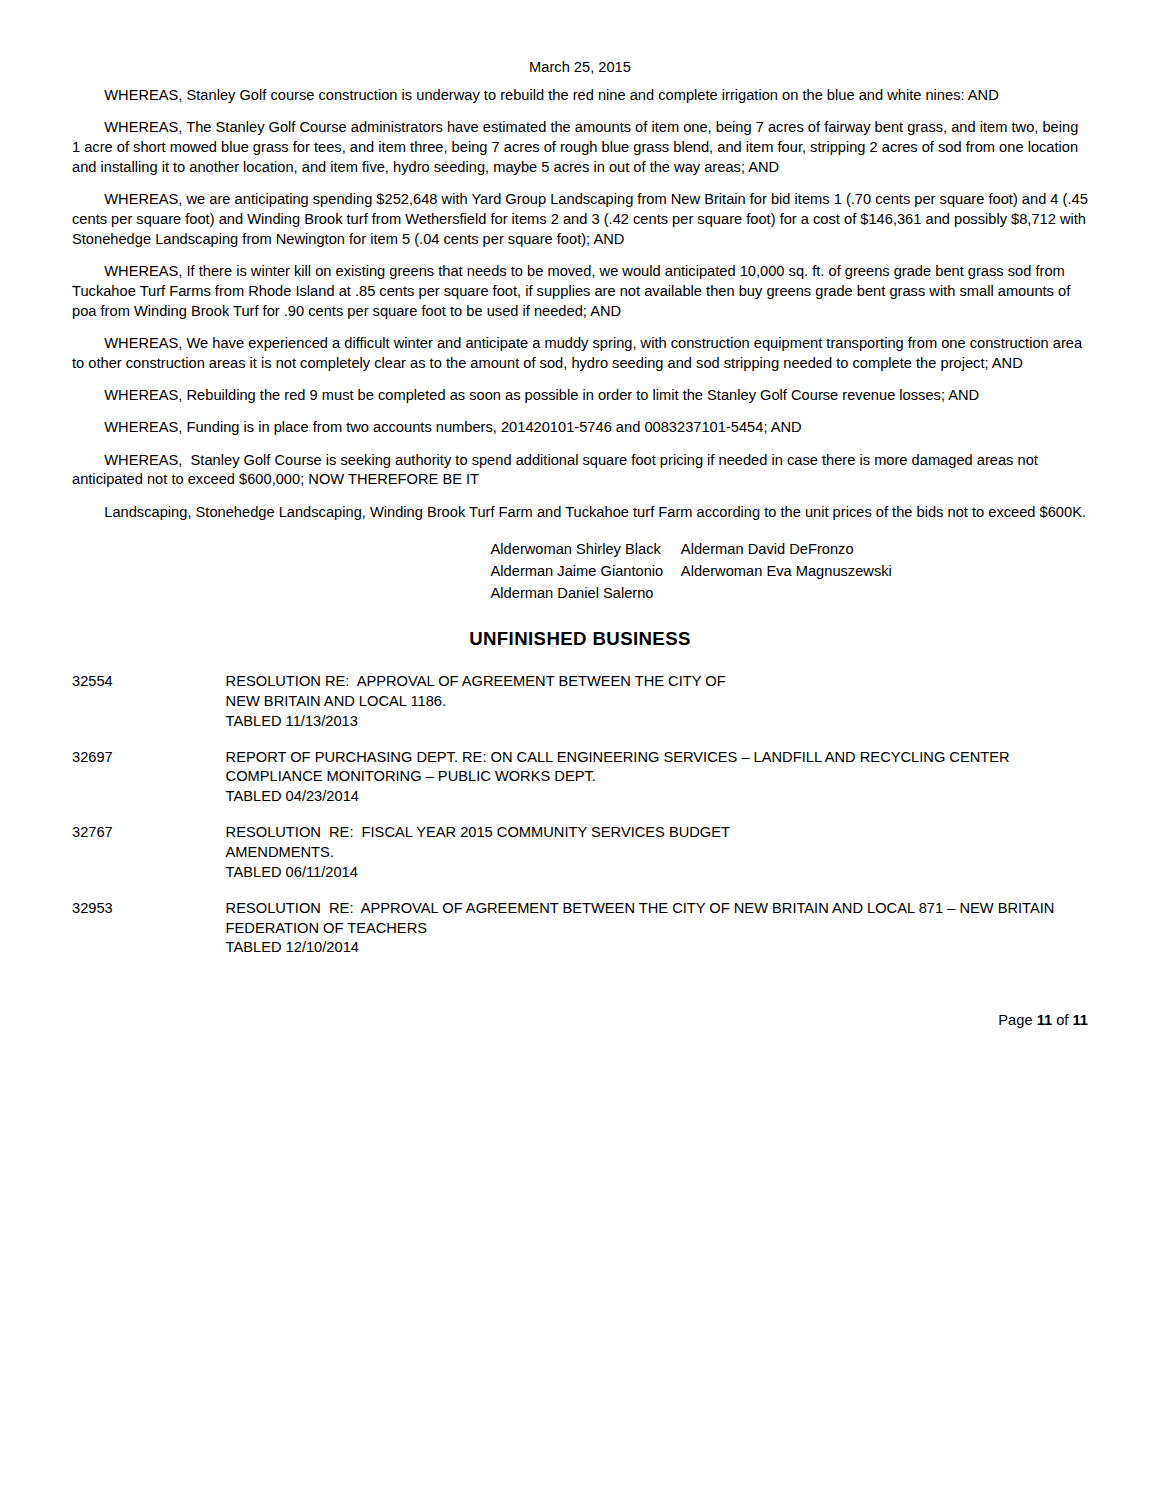March 25, 2015
WHEREAS, Stanley Golf course construction is underway to rebuild the red nine and complete irrigation on the blue and white nines: AND
WHEREAS, The Stanley Golf Course administrators have estimated the amounts of item one, being 7 acres of fairway bent grass, and item two, being 1 acre of short mowed blue grass for tees, and item three, being 7 acres of rough blue grass blend, and item four, stripping 2 acres of sod from one location and installing it to another location, and item five, hydro seeding, maybe 5 acres in out of the way areas; AND
WHEREAS, we are anticipating spending $252,648 with Yard Group Landscaping from New Britain for bid items 1 (.70 cents per square foot) and 4 (.45 cents per square foot) and Winding Brook turf from Wethersfield for items 2 and 3 (.42 cents per square foot) for a cost of $146,361 and possibly $8,712 with Stonehedge Landscaping from Newington for item 5 (.04 cents per square foot); AND
WHEREAS, If there is winter kill on existing greens that needs to be moved, we would anticipated 10,000 sq. ft. of greens grade bent grass sod from Tuckahoe Turf Farms from Rhode Island at .85 cents per square foot, if supplies are not available then buy greens grade bent grass with small amounts of poa from Winding Brook Turf for .90 cents per square foot to be used if needed; AND
WHEREAS, We have experienced a difficult winter and anticipate a muddy spring, with construction equipment transporting from one construction area to other construction areas it is not completely clear as to the amount of sod, hydro seeding and sod stripping needed to complete the project; AND
WHEREAS, Rebuilding the red 9 must be completed as soon as possible in order to limit the Stanley Golf Course revenue losses; AND
WHEREAS, Funding is in place from two accounts numbers, 201420101-5746 and 0083237101-5454; AND
WHEREAS, Stanley Golf Course is seeking authority to spend additional square foot pricing if needed in case there is more damaged areas not anticipated not to exceed $600,000; NOW THEREFORE BE IT
Landscaping, Stonehedge Landscaping, Winding Brook Turf Farm and Tuckahoe turf Farm according to the unit prices of the bids not to exceed $600K.
| Alderwoman Shirley Black | Alderman David DeFronzo |
| Alderman Jaime Giantonio | Alderwoman Eva Magnuszewski |
| Alderman Daniel Salerno | |
UNFINISHED BUSINESS
| 32554 | RESOLUTION RE: APPROVAL OF AGREEMENT BETWEEN THE CITY OF NEW BRITAIN AND LOCAL 1186. TABLED 11/13/2013 |
| 32697 | REPORT OF PURCHASING DEPT. RE: ON CALL ENGINEERING SERVICES – LANDFILL AND RECYCLING CENTER COMPLIANCE MONITORING – PUBLIC WORKS DEPT. TABLED 04/23/2014 |
| 32767 | RESOLUTION RE: FISCAL YEAR 2015 COMMUNITY SERVICES BUDGET AMENDMENTS. TABLED 06/11/2014 |
| 32953 | RESOLUTION RE: APPROVAL OF AGREEMENT BETWEEN THE CITY OF NEW BRITAIN AND LOCAL 871 – NEW BRITAIN FEDERATION OF TEACHERS TABLED 12/10/2014 |
Page 11 of 11